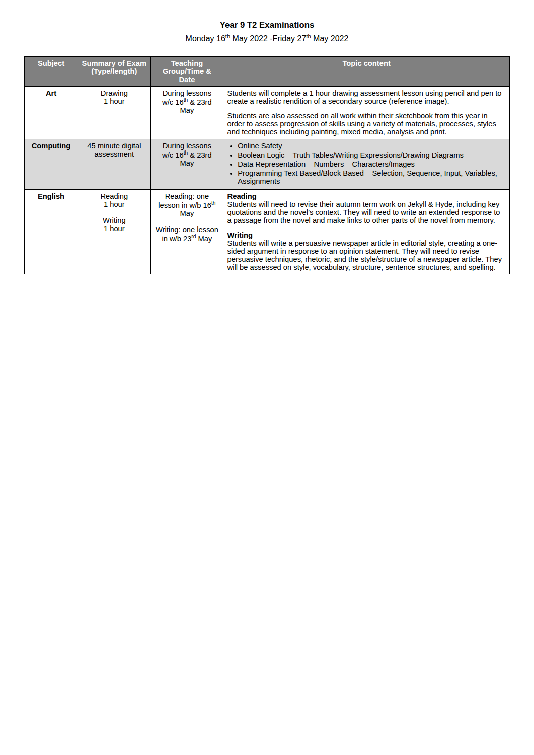Year 9 T2 Examinations
Monday 16th May 2022 -Friday 27th May 2022
| Subject | Summary of Exam (Type/length) | Teaching Group/Time & Date | Topic content |
| --- | --- | --- | --- |
| Art | Drawing 1 hour | During lessons w/c 16 th & 23rd May | Students will complete a 1 hour drawing assessment lesson using pencil and pen to create a realistic rendition of a secondary source (reference image). Students are also assessed on all work within their sketchbook from this year in order to assess progression of skills using a variety of materials, processes, styles and techniques including painting, mixed media, analysis and print. |
| Computing | 45 minute digital assessment | During lessons w/c 16 th & 23rd May | Online Safety Boolean Logic – Truth Tables/Writing Expressions/Drawing Diagrams Data Representation – Numbers – Characters/Images Programming Text Based/Block Based – Selection, Sequence, Input, Variables, Assignments |
| English | Reading 1 hour Writing 1 hour | Reading: one lesson in w/b 16 th May Writing: one lesson in w/b 23 rd May | Reading Students will need to revise their autumn term work on Jekyll & Hyde, including key quotations and the novel’s context. They will need to write an extended response to a passage from the novel and make links to other parts of the novel from memory. Writing Students will write a persuasive newspaper article in editorial style, creating a one-sided argument in response to an opinion statement. They will need to revise persuasive techniques, rhetoric, and the style/structure of a newspaper article. They will be assessed on style, vocabulary, structure, sentence structures, and spelling. |